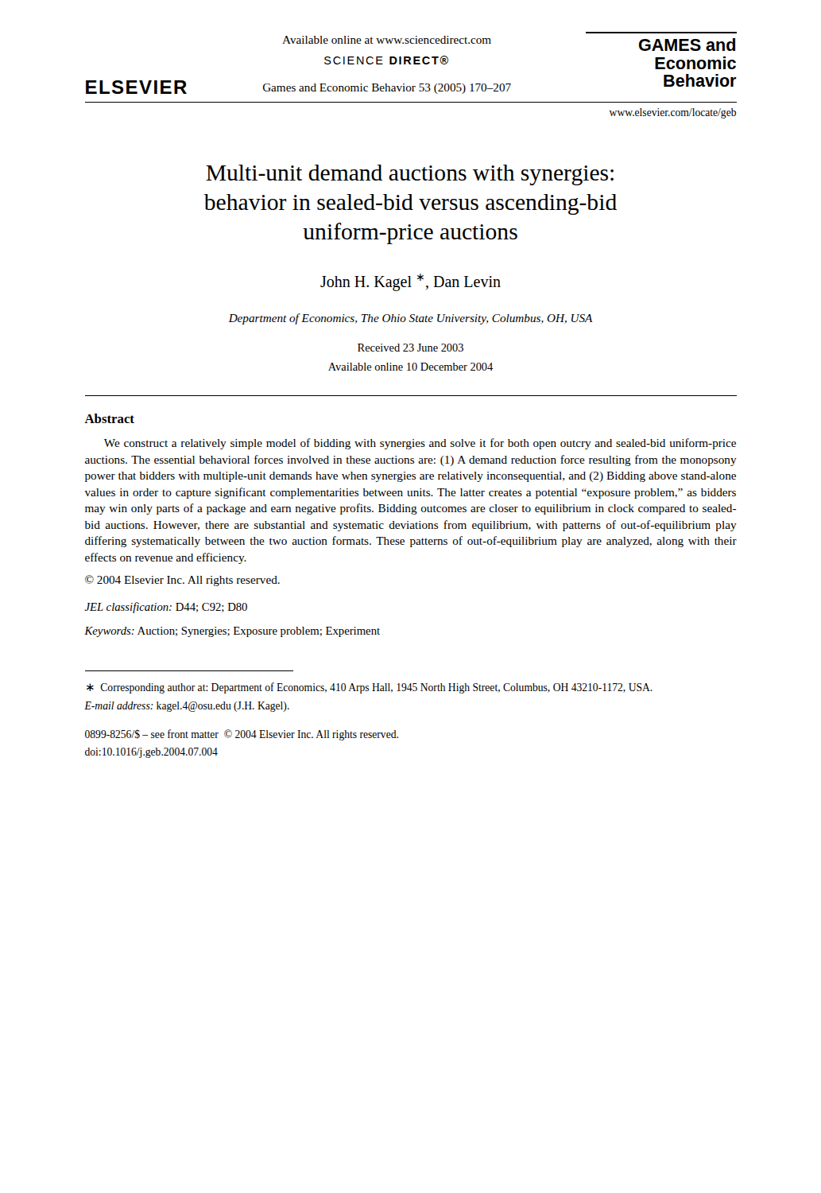ELSEVIER
Available online at www.sciencedirect.com
SCIENCE DIRECT®
Games and Economic Behavior 53 (2005) 170–207
GAMES and Economic Behavior
www.elsevier.com/locate/geb
Multi-unit demand auctions with synergies:
behavior in sealed-bid versus ascending-bid
uniform-price auctions
John H. Kagel ∗, Dan Levin
Department of Economics, The Ohio State University, Columbus, OH, USA
Received 23 June 2003
Available online 10 December 2004
Abstract
We construct a relatively simple model of bidding with synergies and solve it for both open outcry and sealed-bid uniform-price auctions. The essential behavioral forces involved in these auctions are: (1) A demand reduction force resulting from the monopsony power that bidders with multiple-unit demands have when synergies are relatively inconsequential, and (2) Bidding above stand-alone values in order to capture significant complementarities between units. The latter creates a potential “exposure problem,” as bidders may win only parts of a package and earn negative profits. Bidding outcomes are closer to equilibrium in clock compared to sealed-bid auctions. However, there are substantial and systematic deviations from equilibrium, with patterns of out-of-equilibrium play differing systematically between the two auction formats. These patterns of out-of-equilibrium play are analyzed, along with their effects on revenue and efficiency.
© 2004 Elsevier Inc. All rights reserved.
JEL classification: D44; C92; D80
Keywords: Auction; Synergies; Exposure problem; Experiment
∗ Corresponding author at: Department of Economics, 410 Arps Hall, 1945 North High Street, Columbus, OH 43210-1172, USA.
E-mail address: kagel.4@osu.edu (J.H. Kagel).
0899-8256/$ – see front matter © 2004 Elsevier Inc. All rights reserved.
doi:10.1016/j.geb.2004.07.004